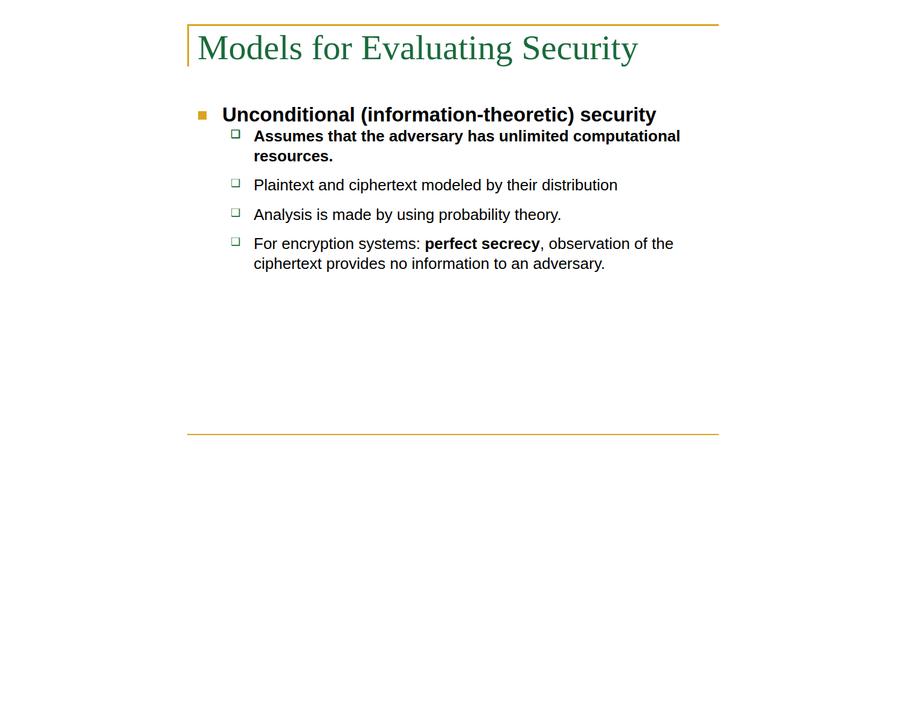Models for Evaluating Security
Unconditional (information-theoretic) security
Assumes that the adversary has unlimited computational resources.
Plaintext and ciphertext modeled by their distribution
Analysis is made by using probability theory.
For encryption systems: perfect secrecy, observation of the ciphertext provides no information to an adversary.